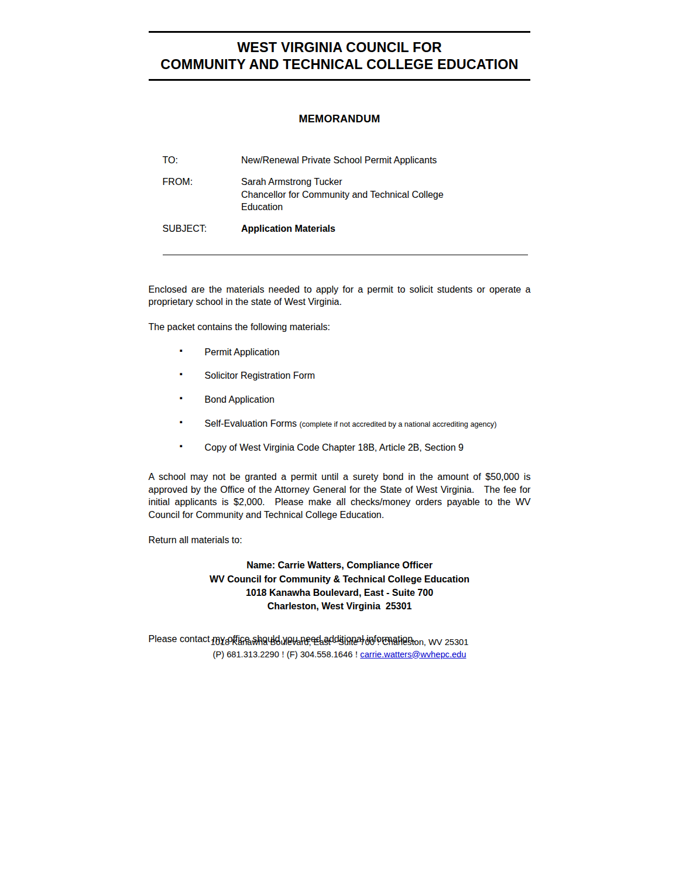WEST VIRGINIA COUNCIL FOR
COMMUNITY AND TECHNICAL COLLEGE EDUCATION
MEMORANDUM
| TO: | New/Renewal Private School Permit Applicants |
| FROM: | Sarah Armstrong Tucker Chancellor for Community and Technical College Education |
| SUBJECT: | Application Materials |
Enclosed are the materials needed to apply for a permit to solicit students or operate a proprietary school in the state of West Virginia.
The packet contains the following materials:
Permit Application
Solicitor Registration Form
Bond Application
Self-Evaluation Forms (complete if not accredited by a national accrediting agency)
Copy of West Virginia Code Chapter 18B, Article 2B, Section 9
A school may not be granted a permit until a surety bond in the amount of $50,000 is approved by the Office of the Attorney General for the State of West Virginia. The fee for initial applicants is $2,000. Please make all checks/money orders payable to the WV Council for Community and Technical College Education.
Return all materials to:
Name: Carrie Watters, Compliance Officer
WV Council for Community & Technical College Education
1018 Kanawha Boulevard, East - Suite 700
Charleston, West Virginia 25301
Please contact my office should you need additional information.
1018 Kanawha Boulevard, East - Suite 700 ! Charleston, WV 25301
(P) 681.313.2290 ! (F) 304.558.1646 ! carrie.watters@wvhepc.edu